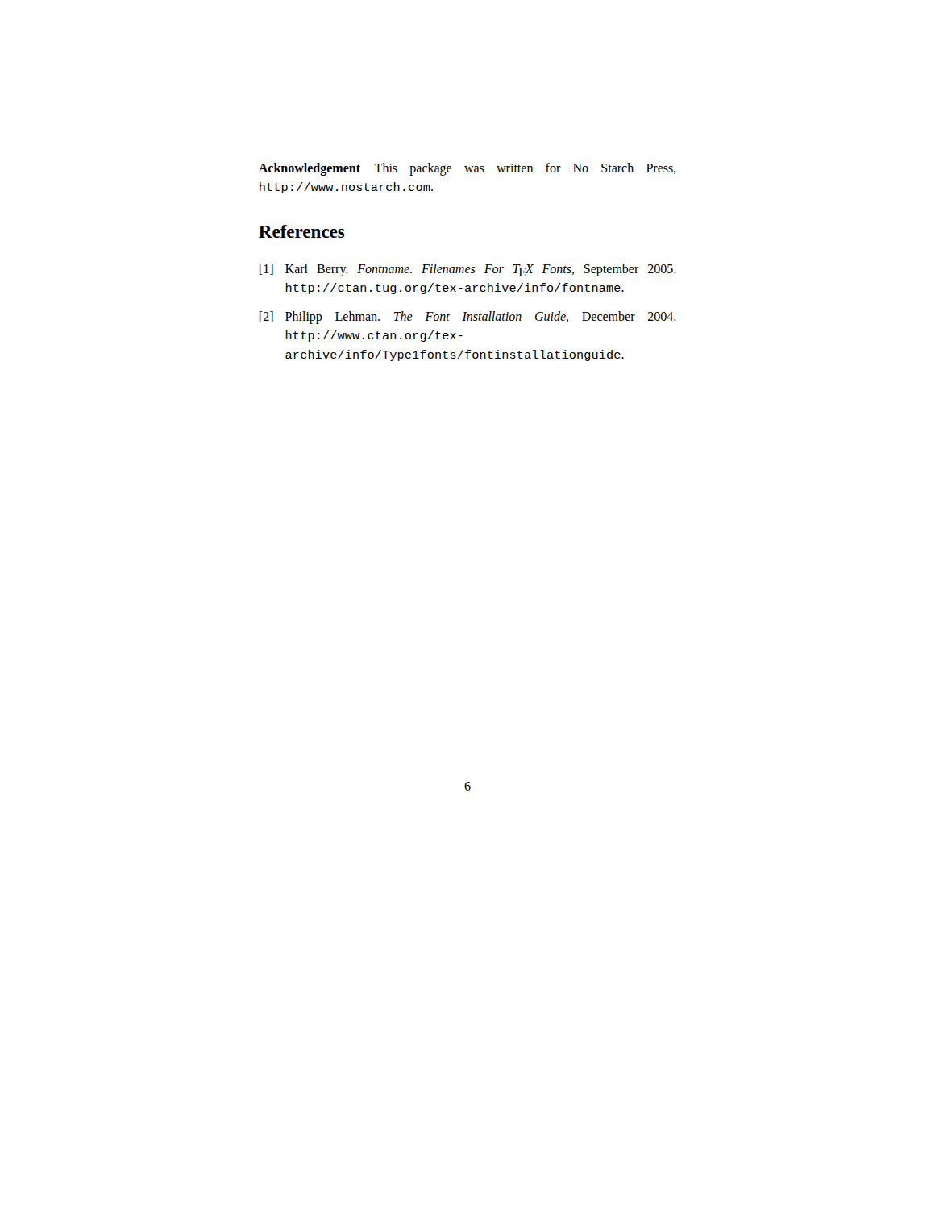Acknowledgement This package was written for No Starch Press, http://www.nostarch.com.
References
[1] Karl Berry. Fontname. Filenames For TEX Fonts, September 2005. http://ctan.tug.org/tex-archive/info/fontname.
[2] Philipp Lehman. The Font Installation Guide, December 2004. http://www.ctan.org/tex-archive/info/Type1fonts/fontinstallationguide.
6